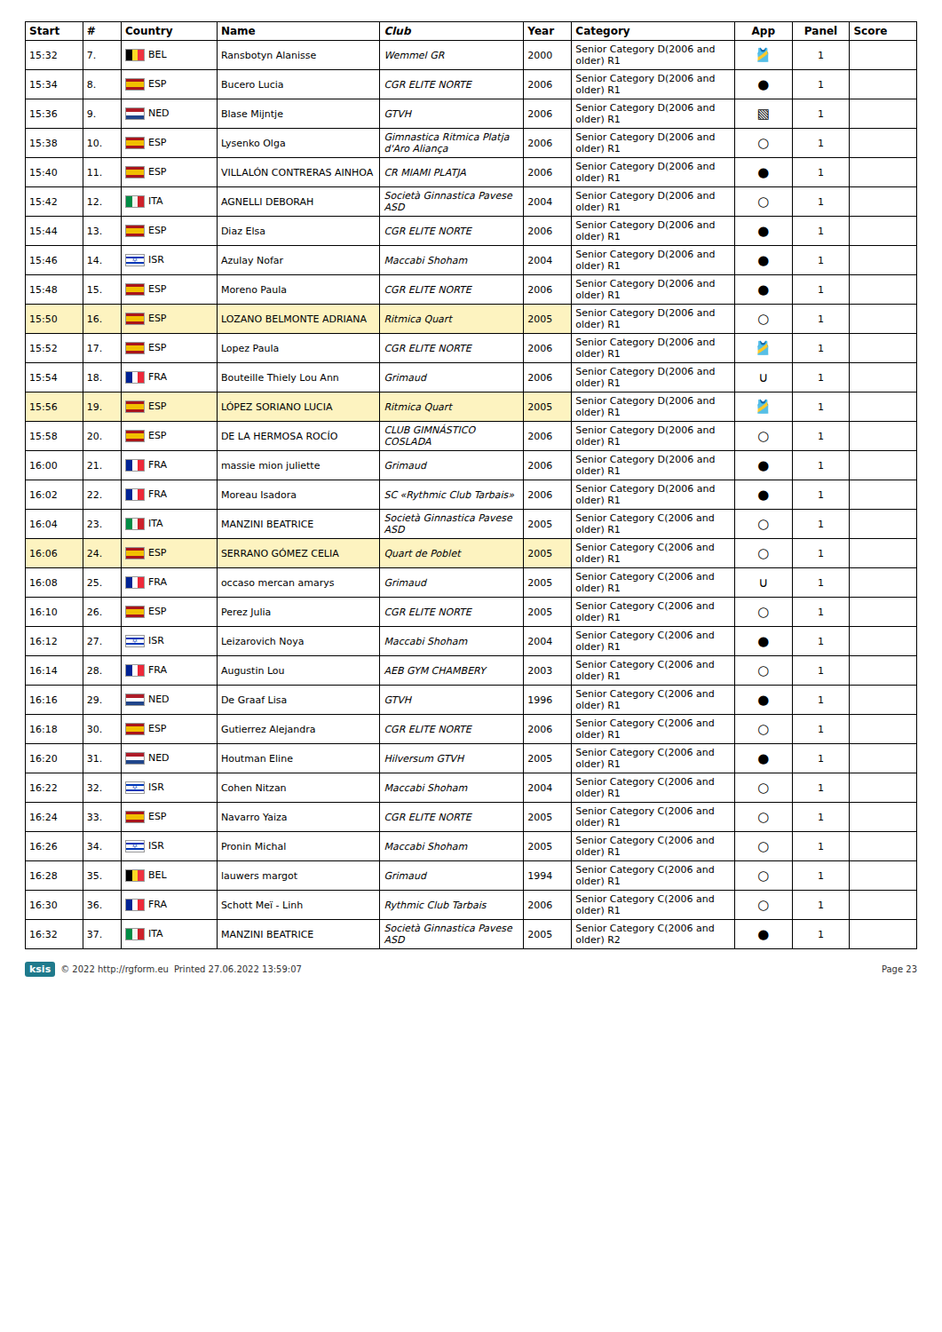| Start | # | Country | Name | Club | Year | Category | App | Panel | Score |
| --- | --- | --- | --- | --- | --- | --- | --- | --- | --- |
| 15:32 | 7. | BEL | Ransbotyn Alanisse | Wemmel GR | 2000 | Senior Category D(2006 and older) R1 | | 1 | |
| 15:34 | 8. | ESP | Bucero Lucia | CGR ELITE NORTE | 2006 | Senior Category D(2006 and older) R1 | | 1 | |
| 15:36 | 9. | NED | Blase Mijntje | GTVH | 2006 | Senior Category D(2006 and older) R1 | | 1 | |
| 15:38 | 10. | ESP | Lysenko Olga | Gimnastica Ritmica Platja d'Aro Aliança | 2006 | Senior Category D(2006 and older) R1 | | 1 | |
| 15:40 | 11. | ESP | VILLALÓN CONTRERAS AINHOA | CR MIAMI PLATJA | 2006 | Senior Category D(2006 and older) R1 | | 1 | |
| 15:42 | 12. | ITA | AGNELLI DEBORAH | Società Ginnastica Pavese ASD | 2004 | Senior Category D(2006 and older) R1 | | 1 | |
| 15:44 | 13. | ESP | Diaz Elsa | CGR ELITE NORTE | 2006 | Senior Category D(2006 and older) R1 | | 1 | |
| 15:46 | 14. | ✡ ISR | Azulay Nofar | Maccabi Shoham | 2004 | Senior Category D(2006 and older) R1 | | 1 | |
| 15:48 | 15. | ESP | Moreno Paula | CGR ELITE NORTE | 2006 | Senior Category D(2006 and older) R1 | | 1 | |
| 15:50 | 16. | ESP | LOZANO BELMONTE ADRIANA | Ritmica Quart | 2005 | Senior Category D(2006 and older) R1 | | 1 | |
| 15:52 | 17. | ESP | Lopez Paula | CGR ELITE NORTE | 2006 | Senior Category D(2006 and older) R1 | | 1 | |
| 15:54 | 18. | FRA | Bouteille Thiely Lou Ann | Grimaud | 2006 | Senior Category D(2006 and older) R1 | | 1 | |
| 15:56 | 19. | ESP | LÓPEZ SORIANO LUCIA | Ritmica Quart | 2005 | Senior Category D(2006 and older) R1 | | 1 | |
| 15:58 | 20. | ESP | DE LA HERMOSA ROCÍO | CLUB GIMNÁSTICO COSLADA | 2006 | Senior Category D(2006 and older) R1 | | 1 | |
| 16:00 | 21. | FRA | massie mion juliette | Grimaud | 2006 | Senior Category D(2006 and older) R1 | | 1 | |
| 16:02 | 22. | FRA | Moreau Isadora | SC «Rythmic Club Tarbais» | 2006 | Senior Category D(2006 and older) R1 | | 1 | |
| 16:04 | 23. | ITA | MANZINI BEATRICE | Società Ginnastica Pavese ASD | 2005 | Senior Category C(2006 and older) R1 | | 1 | |
| 16:06 | 24. | ESP | SERRANO GÓMEZ CELIA | Quart de Poblet | 2005 | Senior Category C(2006 and older) R1 | | 1 | |
| 16:08 | 25. | FRA | occaso mercan amarys | Grimaud | 2005 | Senior Category C(2006 and older) R1 | | 1 | |
| 16:10 | 26. | ESP | Perez Julia | CGR ELITE NORTE | 2005 | Senior Category C(2006 and older) R1 | | 1 | |
| 16:12 | 27. | ✡ ISR | Leizarovich Noya | Maccabi Shoham | 2004 | Senior Category C(2006 and older) R1 | | 1 | |
| 16:14 | 28. | FRA | Augustin Lou | AEB GYM CHAMBERY | 2003 | Senior Category C(2006 and older) R1 | | 1 | |
| 16:16 | 29. | NED | De Graaf Lisa | GTVH | 1996 | Senior Category C(2006 and older) R1 | | 1 | |
| 16:18 | 30. | ESP | Gutierrez Alejandra | CGR ELITE NORTE | 2006 | Senior Category C(2006 and older) R1 | | 1 | |
| 16:20 | 31. | NED | Houtman Eline | Hilversum GTVH | 2005 | Senior Category C(2006 and older) R1 | | 1 | |
| 16:22 | 32. | ✡ ISR | Cohen Nitzan | Maccabi Shoham | 2004 | Senior Category C(2006 and older) R1 | | 1 | |
| 16:24 | 33. | ESP | Navarro Yaiza | CGR ELITE NORTE | 2005 | Senior Category C(2006 and older) R1 | | 1 | |
| 16:26 | 34. | ✡ ISR | Pronin Michal | Maccabi Shoham | 2005 | Senior Category C(2006 and older) R1 | | 1 | |
| 16:28 | 35. | BEL | lauwers margot | Grimaud | 1994 | Senior Category C(2006 and older) R1 | | 1 | |
| 16:30 | 36. | FRA | Schott Meï - Linh | Rythmic Club Tarbais | 2006 | Senior Category C(2006 and older) R1 | | 1 | |
| 16:32 | 37. | ITA | MANZINI BEATRICE | Società Ginnastica Pavese ASD | 2005 | Senior Category C(2006 and older) R2 | | 1 | |
ksis © 2022 http://rgform.eu Printed 27.06.2022 13:59:07
Page 23